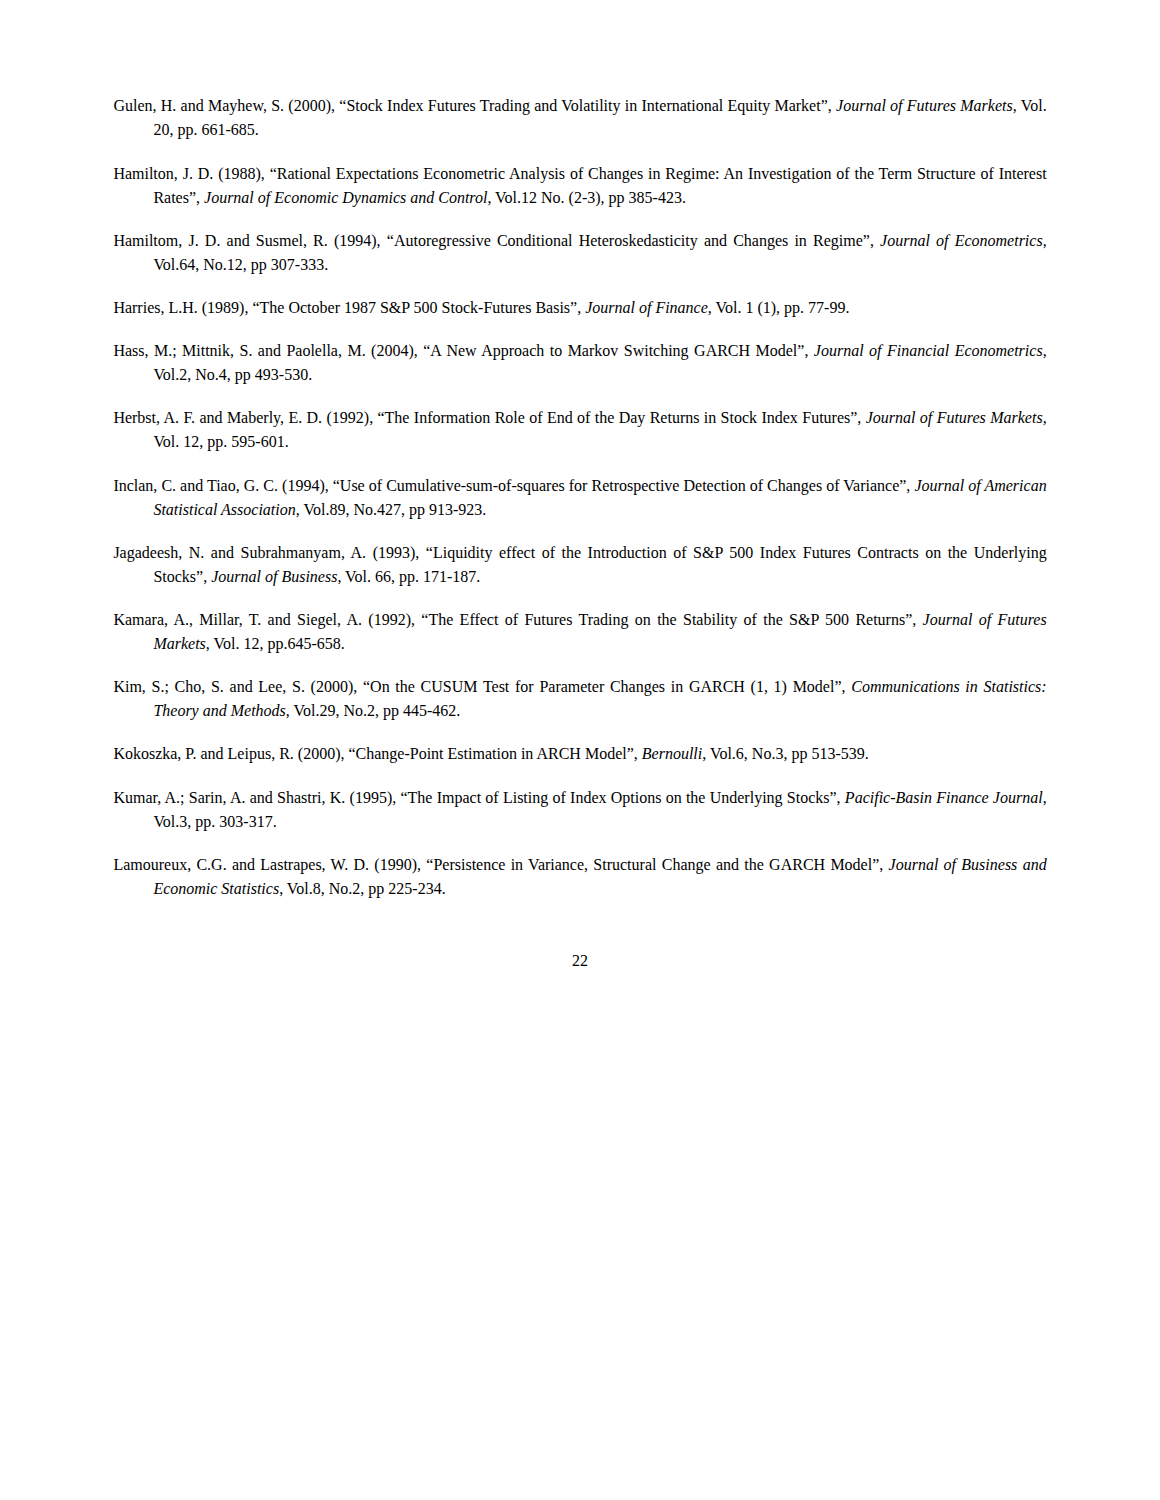Gulen, H. and Mayhew, S. (2000), “Stock Index Futures Trading and Volatility in International Equity Market”, Journal of Futures Markets, Vol. 20, pp. 661-685.
Hamilton, J. D. (1988), “Rational Expectations Econometric Analysis of Changes in Regime: An Investigation of the Term Structure of Interest Rates”, Journal of Economic Dynamics and Control, Vol.12 No. (2-3), pp 385-423.
Hamiltom, J. D. and Susmel, R. (1994), “Autoregressive Conditional Heteroskedasticity and Changes in Regime”, Journal of Econometrics, Vol.64, No.12, pp 307-333.
Harries, L.H. (1989), “The October 1987 S&P 500 Stock-Futures Basis”, Journal of Finance, Vol. 1 (1), pp. 77-99.
Hass, M.; Mittnik, S. and Paolella, M. (2004), “A New Approach to Markov Switching GARCH Model”, Journal of Financial Econometrics, Vol.2, No.4, pp 493-530.
Herbst, A. F. and Maberly, E. D. (1992), “The Information Role of End of the Day Returns in Stock Index Futures”, Journal of Futures Markets, Vol. 12, pp. 595-601.
Inclan, C. and Tiao, G. C. (1994), “Use of Cumulative-sum-of-squares for Retrospective Detection of Changes of Variance”, Journal of American Statistical Association, Vol.89, No.427, pp 913-923.
Jagadeesh, N. and Subrahmanyam, A. (1993), “Liquidity effect of the Introduction of S&P 500 Index Futures Contracts on the Underlying Stocks”, Journal of Business, Vol. 66, pp. 171-187.
Kamara, A., Millar, T. and Siegel, A. (1992), “The Effect of Futures Trading on the Stability of the S&P 500 Returns”, Journal of Futures Markets, Vol. 12, pp.645-658.
Kim, S.; Cho, S. and Lee, S. (2000), “On the CUSUM Test for Parameter Changes in GARCH (1, 1) Model”, Communications in Statistics: Theory and Methods, Vol.29, No.2, pp 445-462.
Kokoszka, P. and Leipus, R. (2000), “Change-Point Estimation in ARCH Model”, Bernoulli, Vol.6, No.3, pp 513-539.
Kumar, A.; Sarin, A. and Shastri, K. (1995), “The Impact of Listing of Index Options on the Underlying Stocks”, Pacific-Basin Finance Journal, Vol.3, pp. 303-317.
Lamoureux, C.G. and Lastrapes, W. D. (1990), “Persistence in Variance, Structural Change and the GARCH Model”, Journal of Business and Economic Statistics, Vol.8, No.2, pp 225-234.
22